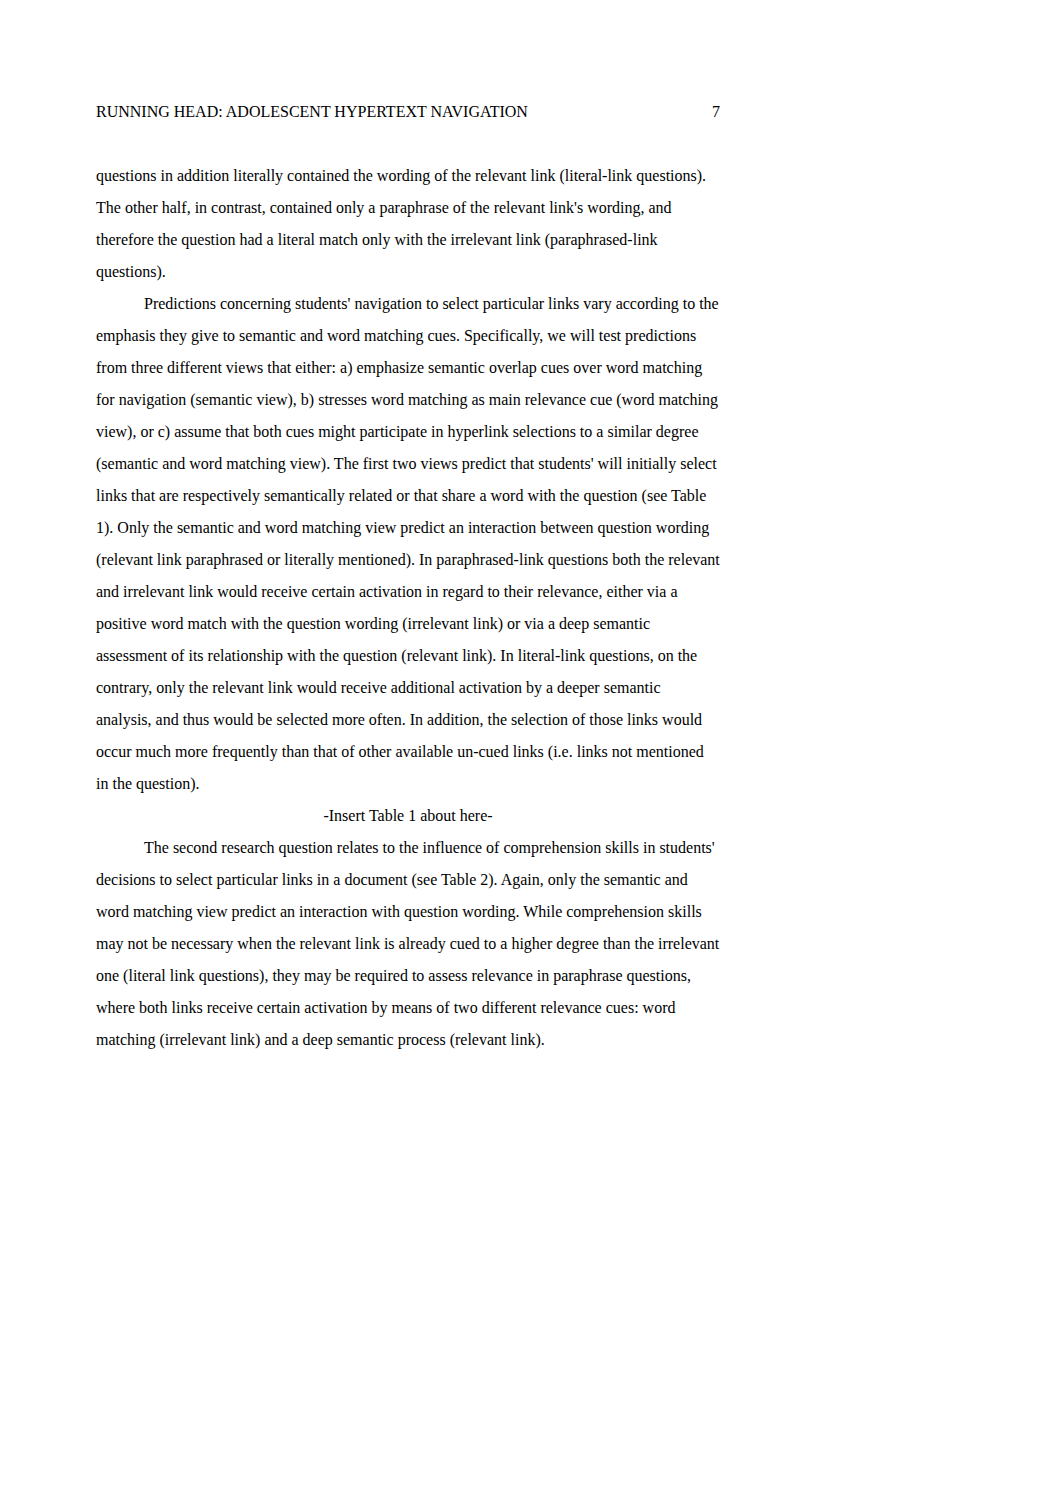Running head: ADOLESCENT HYPERTEXT NAVIGATION 7
questions in addition literally contained the wording of the relevant link (literal-link questions). The other half, in contrast, contained only a paraphrase of the relevant link's wording, and therefore the question had a literal match only with the irrelevant link (paraphrased-link questions).
Predictions concerning students' navigation to select particular links vary according to the emphasis they give to semantic and word matching cues. Specifically, we will test predictions from three different views that either: a) emphasize semantic overlap cues over word matching for navigation (semantic view), b) stresses word matching as main relevance cue (word matching view), or c) assume that both cues might participate in hyperlink selections to a similar degree (semantic and word matching view). The first two views predict that students' will initially select links that are respectively semantically related or that share a word with the question (see Table 1). Only the semantic and word matching view predict an interaction between question wording (relevant link paraphrased or literally mentioned). In paraphrased-link questions both the relevant and irrelevant link would receive certain activation in regard to their relevance, either via a positive word match with the question wording (irrelevant link) or via a deep semantic assessment of its relationship with the question (relevant link). In literal-link questions, on the contrary, only the relevant link would receive additional activation by a deeper semantic analysis, and thus would be selected more often. In addition, the selection of those links would occur much more frequently than that of other available un-cued links (i.e. links not mentioned in the question).
-Insert Table 1 about here-
The second research question relates to the influence of comprehension skills in students' decisions to select particular links in a document (see Table 2). Again, only the semantic and word matching view predict an interaction with question wording. While comprehension skills may not be necessary when the relevant link is already cued to a higher degree than the irrelevant one (literal link questions), they may be required to assess relevance in paraphrase questions, where both links receive certain activation by means of two different relevance cues: word matching (irrelevant link) and a deep semantic process (relevant link).